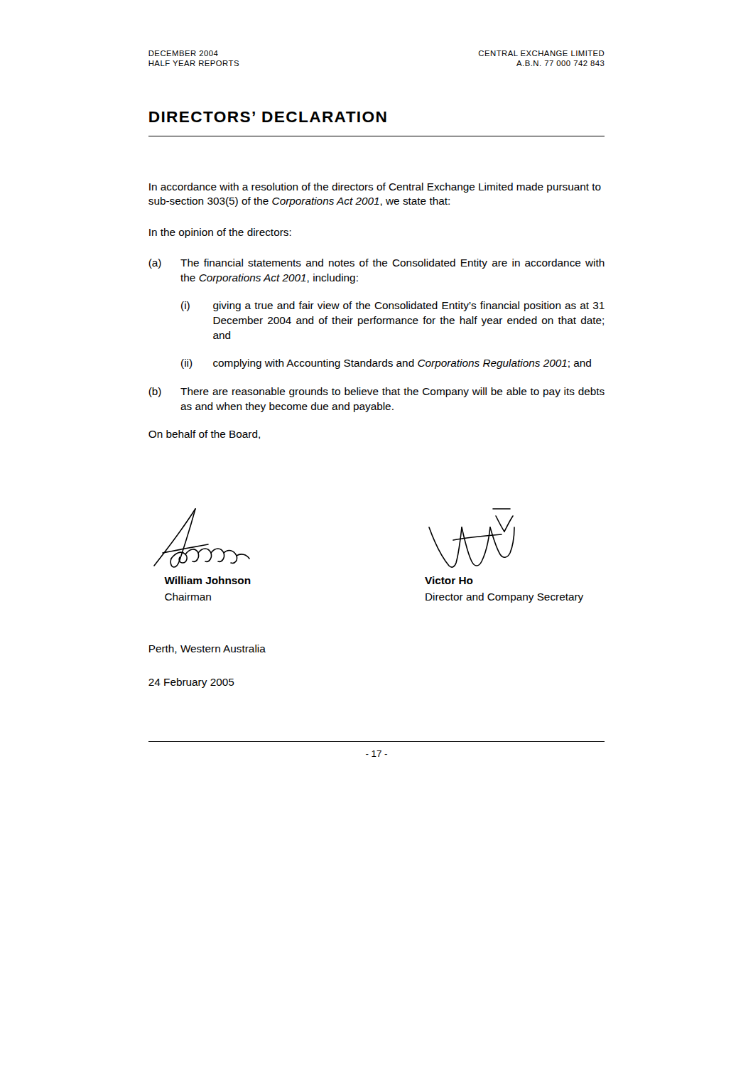DECEMBER 2004
HALF YEAR REPORTS
CENTRAL EXCHANGE LIMITED
A.B.N. 77 000 742 843
DIRECTORS’ DECLARATION
In accordance with a resolution of the directors of Central Exchange Limited made pursuant to sub-section 303(5) of the Corporations Act 2001, we state that:
In the opinion of the directors:
(a)
The financial statements and notes of the Consolidated Entity are in accordance with the Corporations Act 2001, including:
(i)
giving a true and fair view of the Consolidated Entity’s financial position as at 31 December 2004 and of their performance for the half year ended on that date; and
(ii)
complying with Accounting Standards and Corporations Regulations 2001; and
(b)
There are reasonable grounds to believe that the Company will be able to pay its debts as and when they become due and payable.
On behalf of the Board,
William Johnson
Chairman
Victor Ho
Director and Company Secretary
Perth, Western Australia
24 February 2005
- 17 -